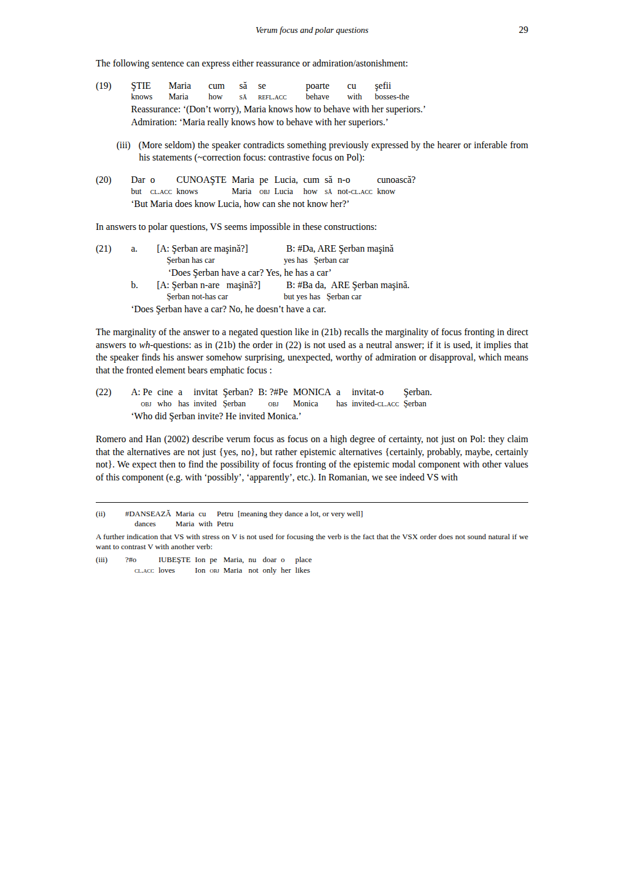Verum focus and polar questions 29
The following sentence can express either reassurance or admiration/astonishment:
| (19) | ŞTIE | Maria | cum | să | se | poarte | cu | şefii |
| | knows | Maria | how | să | refl.acc | behave | with | bosses-the |
| | Reassurance: ‘(Don’t worry), Maria knows how to behave with her superiors.’ |
| | Admiration: ‘Maria really knows how to behave with her superiors.’ |
(iii) (More seldom) the speaker contradicts something previously expressed by the hearer or inferable from his statements (~correction focus: contrastive focus on Pol):
| (20) | Dar | o | CUNOAŞTE | Maria | pe | Lucia, | cum | să | n-o | cunoască? |
| | but | cl.acc | knows | Maria | obj | Lucia | how | să | not- cl.acc | know |
| | ‘But Maria does know Lucia, how can she not know her?’ |
In answers to polar questions, VS seems impossible in these constructions:
| (21) | a. | [A: Şerban are maşină?] | B: #Da, ARE Şerban maşină |
| | | Şerban has car | yes has Şerban car |
| | | ‘Does Şerban have a car? Yes, he has a car’ |
| | b. | [A: Şerban n-are maşină?] | B: #Ba da, ARE Şerban maşină. |
| | | Şerban not-has car | but yes has Şerban car |
| | ‘Does Şerban have a car? No, he doesn’t have a car. |
The marginality of the answer to a negated question like in (21b) recalls the marginality of focus fronting in direct answers to wh-questions: as in (21b) the order in (22) is not used as a neutral answer; if it is used, it implies that the speaker finds his answer somehow surprising, unexpected, worthy of admiration or disapproval, which means that the fronted element bears emphatic focus :
| (22) | A: Pe | cine | a | invitat | Şerban? | B: ?#Pe | MONICA | a | invitat-o | Şerban. |
| | obj | who | has | invited | Şerban | obj | Monica | has | invited- cl.acc | Şerban |
| | ‘Who did Şerban invite? He invited Monica.’ |
Romero and Han (2002) describe verum focus as focus on a high degree of certainty, not just on Pol: they claim that the alternatives are not just {yes, no}, but rather epistemic alternatives {certainly, probably, maybe, certainly not}. We expect then to find the possibility of focus fronting of the epistemic modal component with other values of this component (e.g. with ‘possibly’, ‘apparently’, etc.). In Romanian, we see indeed VS with
| (ii) | #DANSEAZĂ | Maria | cu | Petru | [meaning they dance a lot, or very well] |
| | dances | Maria | with | Petru | |
A further indication that VS with stress on V is not used for focusing the verb is the fact that the VSX order does not sound natural if we want to contrast V with another verb:
| (iii) | ?#o | IUBEŞTE | Ion | pe | Maria, | nu | doar | o | place |
| | cl.acc | loves | Ion | obj | Maria | not | only | her | likes |